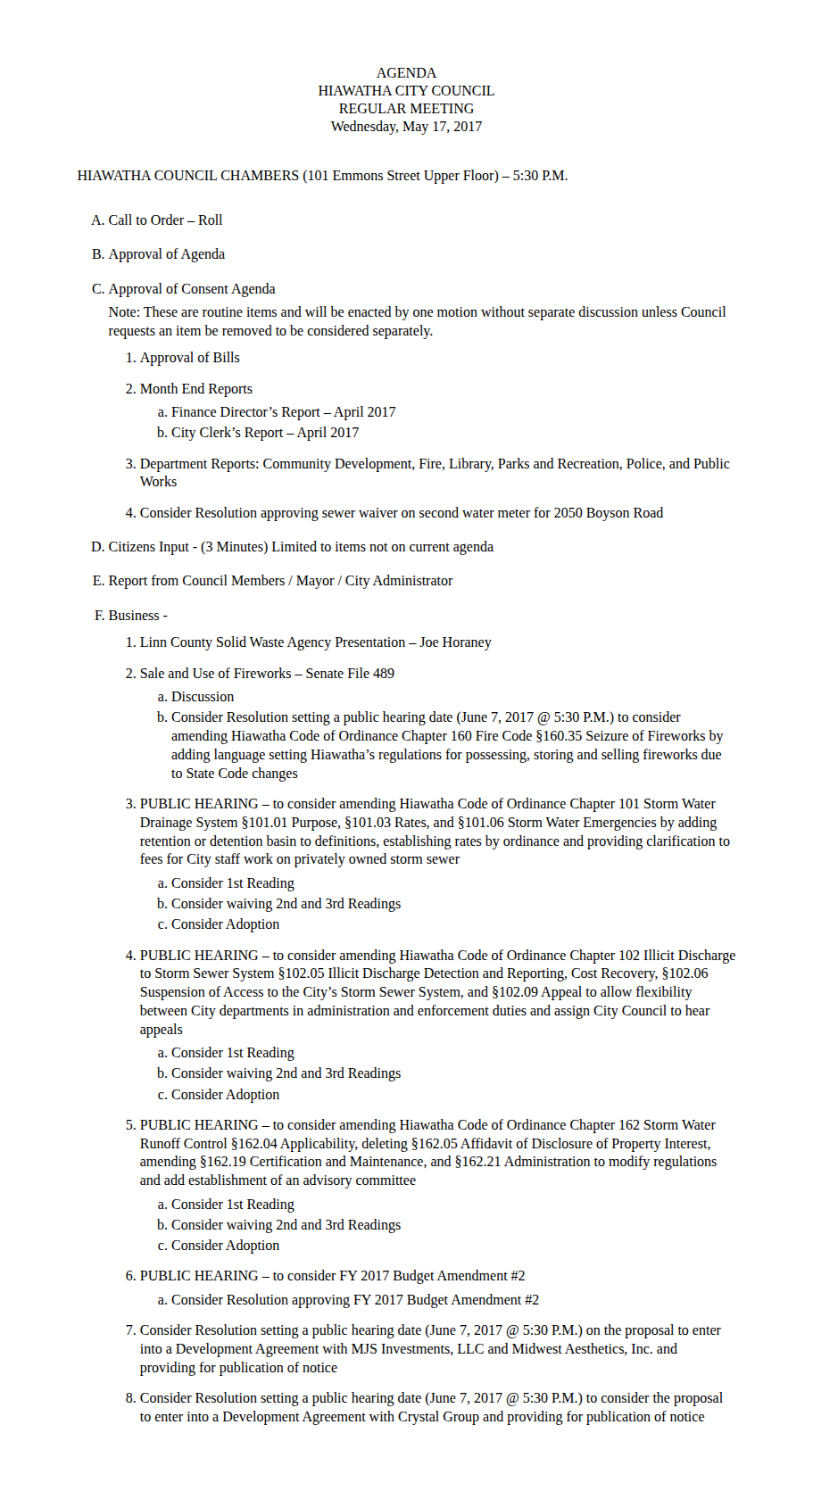AGENDA
HIAWATHA CITY COUNCIL
REGULAR MEETING
Wednesday, May 17, 2017
HIAWATHA COUNCIL CHAMBERS (101 Emmons Street Upper Floor) – 5:30 P.M.
Call to Order – Roll
Approval of Agenda
Approval of Consent Agenda
Note: These are routine items and will be enacted by one motion without separate discussion unless Council requests an item be removed to be considered separately.
Approval of Bills
Month End Reports
Finance Director’s Report – April 2017
City Clerk’s Report – April 2017
Department Reports: Community Development, Fire, Library, Parks and Recreation, Police, and Public Works
Consider Resolution approving sewer waiver on second water meter for 2050 Boyson Road
Citizens Input - (3 Minutes) Limited to items not on current agenda
Report from Council Members / Mayor / City Administrator
Business -
Linn County Solid Waste Agency Presentation – Joe Horaney
Sale and Use of Fireworks – Senate File 489
Discussion
Consider Resolution setting a public hearing date (June 7, 2017 @ 5:30 P.M.) to consider amending Hiawatha Code of Ordinance Chapter 160 Fire Code §160.35 Seizure of Fireworks by adding language setting Hiawatha’s regulations for possessing, storing and selling fireworks due to State Code changes
PUBLIC HEARING – to consider amending Hiawatha Code of Ordinance Chapter 101 Storm Water Drainage System §101.01 Purpose, §101.03 Rates, and §101.06 Storm Water Emergencies by adding retention or detention basin to definitions, establishing rates by ordinance and providing clarification to fees for City staff work on privately owned storm sewer
Consider 1st Reading
Consider waiving 2nd and 3rd Readings
Consider Adoption
PUBLIC HEARING – to consider amending Hiawatha Code of Ordinance Chapter 102 Illicit Discharge to Storm Sewer System §102.05 Illicit Discharge Detection and Reporting, Cost Recovery, §102.06 Suspension of Access to the City’s Storm Sewer System, and §102.09 Appeal to allow flexibility between City departments in administration and enforcement duties and assign City Council to hear appeals
Consider 1st Reading
Consider waiving 2nd and 3rd Readings
Consider Adoption
PUBLIC HEARING – to consider amending Hiawatha Code of Ordinance Chapter 162 Storm Water Runoff Control §162.04 Applicability, deleting §162.05 Affidavit of Disclosure of Property Interest, amending §162.19 Certification and Maintenance, and §162.21 Administration to modify regulations and add establishment of an advisory committee
Consider 1st Reading
Consider waiving 2nd and 3rd Readings
Consider Adoption
PUBLIC HEARING – to consider FY 2017 Budget Amendment #2
Consider Resolution approving FY 2017 Budget Amendment #2
Consider Resolution setting a public hearing date (June 7, 2017 @ 5:30 P.M.) on the proposal to enter into a Development Agreement with MJS Investments, LLC and Midwest Aesthetics, Inc. and providing for publication of notice
Consider Resolution setting a public hearing date (June 7, 2017 @ 5:30 P.M.) to consider the proposal to enter into a Development Agreement with Crystal Group and providing for publication of notice